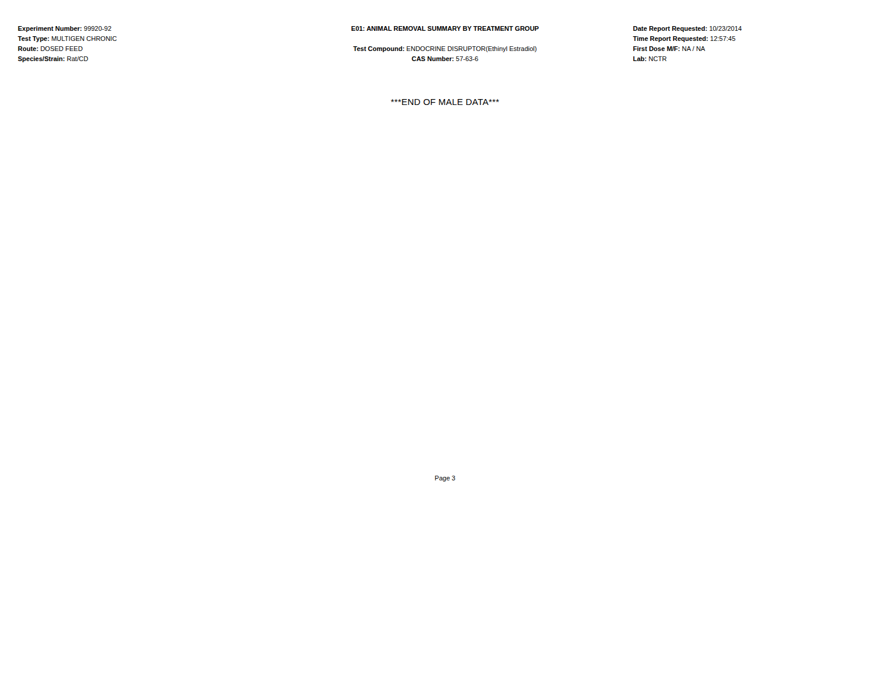| Experiment Number: 99920-92 Test Type: MULTIGEN CHRONIC Route: DOSED FEED Species/Strain: Rat/CD | E01: ANIMAL REMOVAL SUMMARY BY TREATMENT GROUP Test Compound: ENDOCRINE DISRUPTOR(Ethinyl Estradiol) CAS Number: 57-63-6 | Date Report Requested: 10/23/2014 Time Report Requested: 12:57:45 First Dose M/F: NA / NA Lab: NCTR |
***END OF MALE DATA***
Page 3